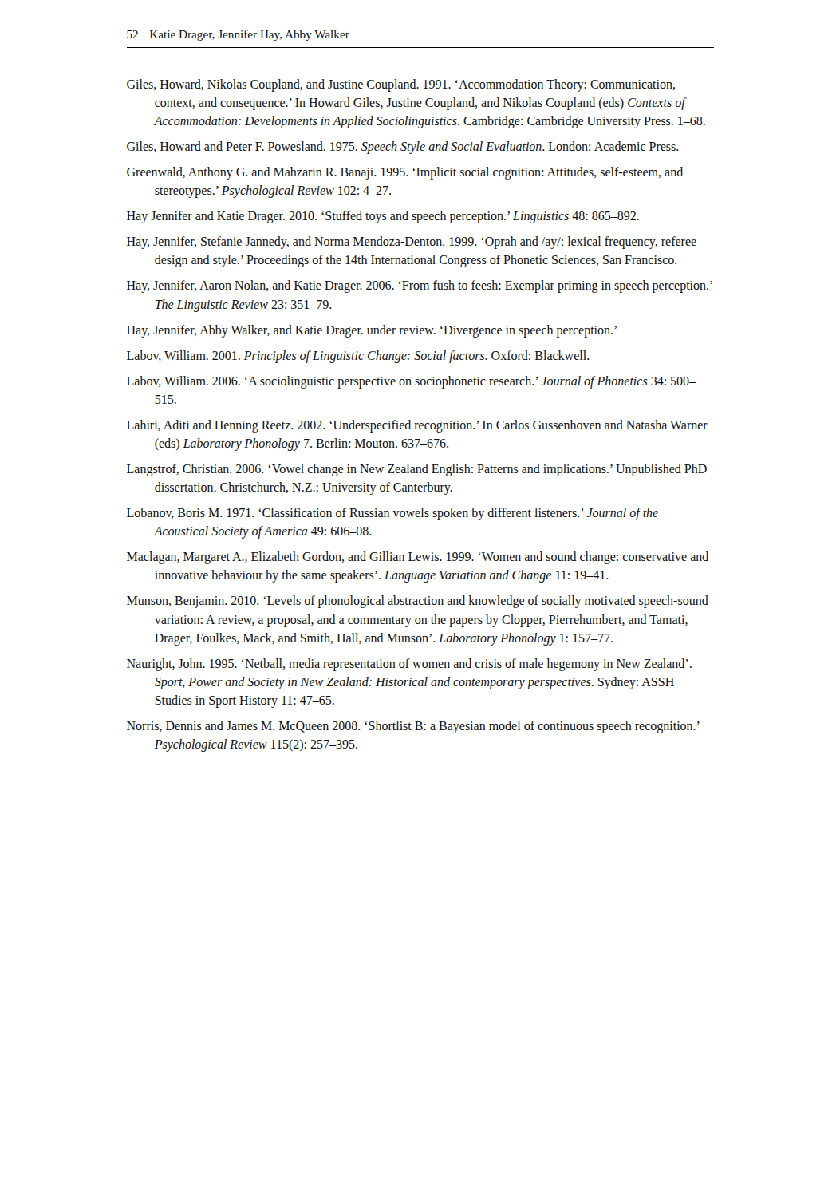52 Katie Drager, Jennifer Hay, Abby Walker
Giles, Howard, Nikolas Coupland, and Justine Coupland. 1991. ‘Accommodation Theory: Communication, context, and consequence.’ In Howard Giles, Justine Coupland, and Nikolas Coupland (eds) Contexts of Accommodation: Developments in Applied Sociolinguistics. Cambridge: Cambridge University Press. 1–68.
Giles, Howard and Peter F. Powesland. 1975. Speech Style and Social Evaluation. London: Academic Press.
Greenwald, Anthony G. and Mahzarin R. Banaji. 1995. ‘Implicit social cognition: Attitudes, self-esteem, and stereotypes.’ Psychological Review 102: 4–27.
Hay Jennifer and Katie Drager. 2010. ‘Stuffed toys and speech perception.’ Linguistics 48: 865–892.
Hay, Jennifer, Stefanie Jannedy, and Norma Mendoza-Denton. 1999. ‘Oprah and /ay/: lexical frequency, referee design and style.’ Proceedings of the 14th International Congress of Phonetic Sciences, San Francisco.
Hay, Jennifer, Aaron Nolan, and Katie Drager. 2006. ‘From fush to feesh: Exemplar priming in speech perception.’ The Linguistic Review 23: 351–79.
Hay, Jennifer, Abby Walker, and Katie Drager. under review. ‘Divergence in speech perception.’
Labov, William. 2001. Principles of Linguistic Change: Social factors. Oxford: Blackwell.
Labov, William. 2006. ‘A sociolinguistic perspective on sociophonetic research.’ Journal of Phonetics 34: 500–515.
Lahiri, Aditi and Henning Reetz. 2002. ‘Underspecified recognition.’ In Carlos Gussenhoven and Natasha Warner (eds) Laboratory Phonology 7. Berlin: Mouton. 637–676.
Langstrof, Christian. 2006. ‘Vowel change in New Zealand English: Patterns and implications.’ Unpublished PhD dissertation. Christchurch, N.Z.: University of Canterbury.
Lobanov, Boris M. 1971. ‘Classification of Russian vowels spoken by different listeners.’ Journal of the Acoustical Society of America 49: 606–08.
Maclagan, Margaret A., Elizabeth Gordon, and Gillian Lewis. 1999. ‘Women and sound change: conservative and innovative behaviour by the same speakers’. Language Variation and Change 11: 19–41.
Munson, Benjamin. 2010. ‘Levels of phonological abstraction and knowledge of socially motivated speech-sound variation: A review, a proposal, and a commentary on the papers by Clopper, Pierrehumbert, and Tamati, Drager, Foulkes, Mack, and Smith, Hall, and Munson’. Laboratory Phonology 1: 157–77.
Nauright, John. 1995. ‘Netball, media representation of women and crisis of male hegemony in New Zealand’. Sport, Power and Society in New Zealand: Historical and contemporary perspectives. Sydney: ASSH Studies in Sport History 11: 47–65.
Norris, Dennis and James M. McQueen 2008. ‘Shortlist B: a Bayesian model of continuous speech recognition.’ Psychological Review 115(2): 257–395.